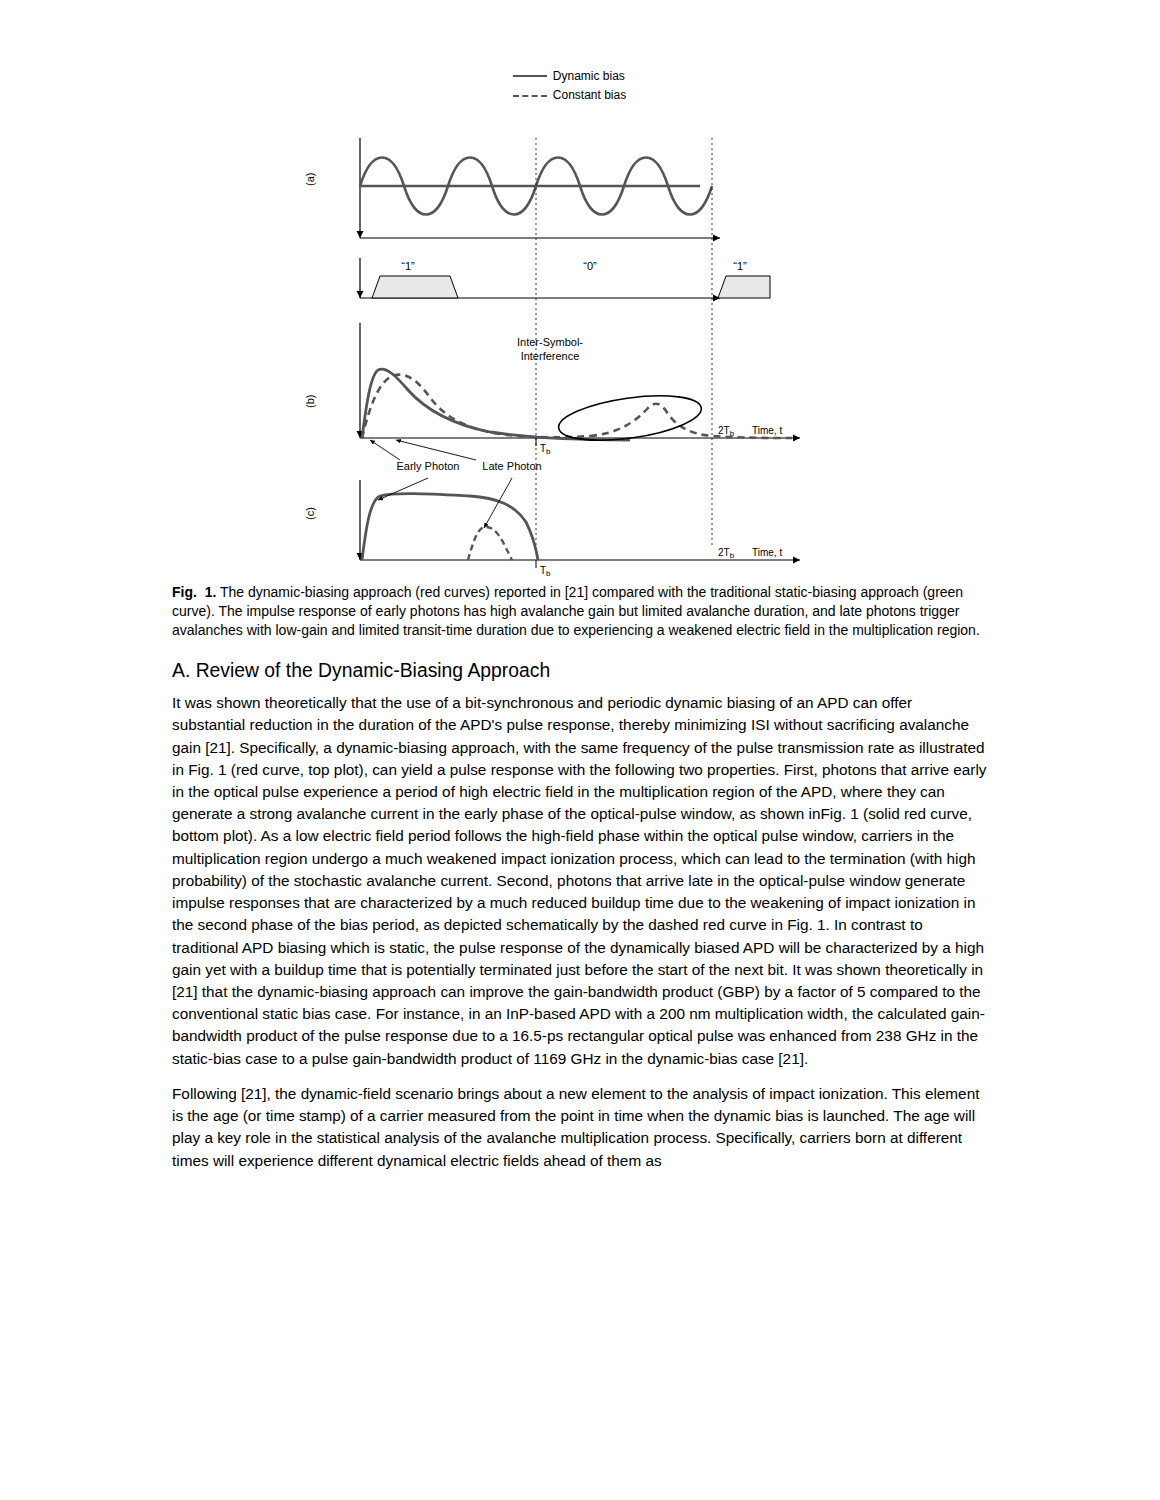Dynamic bias
Constant bias
(a) “1” “0” “1” (b) Inter-Symbol- Interference Tb 2Tb Time, t Early Photon Late Photon (c) Tb 2Tb Time, t
Fig. 1. The dynamic-biasing approach (red curves) reported in [21] compared with the traditional static-biasing approach (green curve). The impulse response of early photons has high avalanche gain but limited avalanche duration, and late photons trigger avalanches with low-gain and limited transit-time duration due to experiencing a weakened electric field in the multiplication region.
A. Review of the Dynamic-Biasing Approach
It was shown theoretically that the use of a bit-synchronous and periodic dynamic biasing of an APD can offer substantial reduction in the duration of the APD's pulse response, thereby minimizing ISI without sacrificing avalanche gain [21]. Specifically, a dynamic-biasing approach, with the same frequency of the pulse transmission rate as illustrated in Fig. 1 (red curve, top plot), can yield a pulse response with the following two properties. First, photons that arrive early in the optical pulse experience a period of high electric field in the multiplication region of the APD, where they can generate a strong avalanche current in the early phase of the optical-pulse window, as shown inFig. 1 (solid red curve, bottom plot). As a low electric field period follows the high-field phase within the optical pulse window, carriers in the multiplication region undergo a much weakened impact ionization process, which can lead to the termination (with high probability) of the stochastic avalanche current. Second, photons that arrive late in the optical-pulse window generate impulse responses that are characterized by a much reduced buildup time due to the weakening of impact ionization in the second phase of the bias period, as depicted schematically by the dashed red curve in Fig. 1. In contrast to traditional APD biasing which is static, the pulse response of the dynamically biased APD will be characterized by a high gain yet with a buildup time that is potentially terminated just before the start of the next bit. It was shown theoretically in [21] that the dynamic-biasing approach can improve the gain-bandwidth product (GBP) by a factor of 5 compared to the conventional static bias case. For instance, in an InP-based APD with a 200 nm multiplication width, the calculated gain-bandwidth product of the pulse response due to a 16.5-ps rectangular optical pulse was enhanced from 238 GHz in the static-bias case to a pulse gain-bandwidth product of 1169 GHz in the dynamic-bias case [21].
Following [21], the dynamic-field scenario brings about a new element to the analysis of impact ionization. This element is the age (or time stamp) of a carrier measured from the point in time when the dynamic bias is launched. The age will play a key role in the statistical analysis of the avalanche multiplication process. Specifically, carriers born at different times will experience different dynamical electric fields ahead of them as